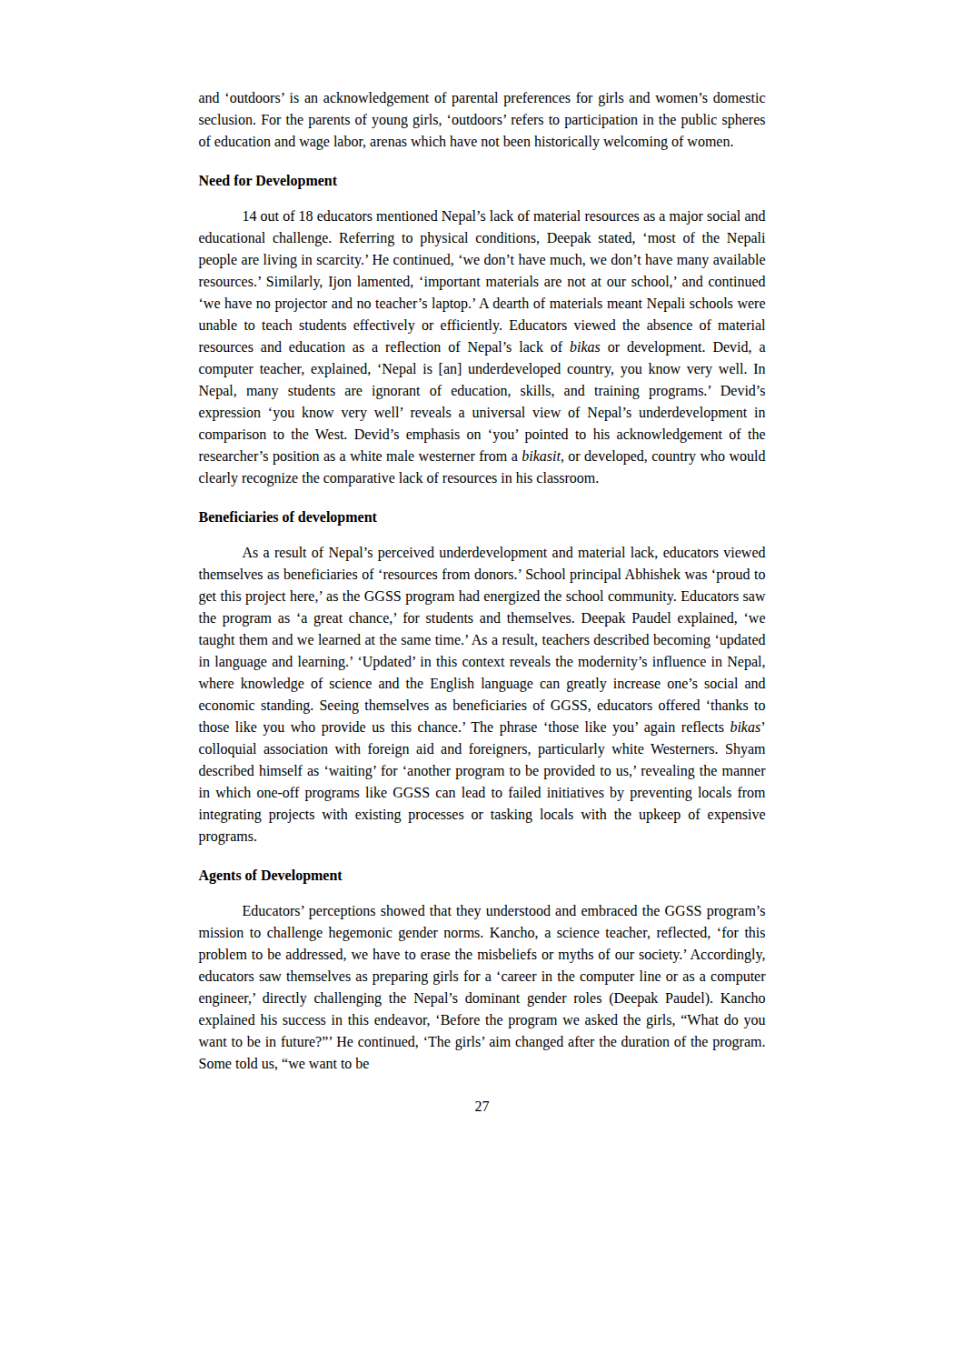and ‘outdoors’ is an acknowledgement of parental preferences for girls and women’s domestic seclusion. For the parents of young girls, ‘outdoors’ refers to participation in the public spheres of education and wage labor, arenas which have not been historically welcoming of women.
Need for Development
14 out of 18 educators mentioned Nepal’s lack of material resources as a major social and educational challenge. Referring to physical conditions, Deepak stated, ‘most of the Nepali people are living in scarcity.’ He continued, ‘we don’t have much, we don’t have many available resources.’ Similarly, Ijon lamented, ‘important materials are not at our school,’ and continued ‘we have no projector and no teacher’s laptop.’ A dearth of materials meant Nepali schools were unable to teach students effectively or efficiently. Educators viewed the absence of material resources and education as a reflection of Nepal’s lack of bikas or development. Devid, a computer teacher, explained, ‘Nepal is [an] underdeveloped country, you know very well. In Nepal, many students are ignorant of education, skills, and training programs.’ Devid’s expression ‘you know very well’ reveals a universal view of Nepal’s underdevelopment in comparison to the West. Devid’s emphasis on ‘you’ pointed to his acknowledgement of the researcher’s position as a white male westerner from a bikasit, or developed, country who would clearly recognize the comparative lack of resources in his classroom.
Beneficiaries of development
As a result of Nepal’s perceived underdevelopment and material lack, educators viewed themselves as beneficiaries of ‘resources from donors.’ School principal Abhishek was ‘proud to get this project here,’ as the GGSS program had energized the school community. Educators saw the program as ‘a great chance,’ for students and themselves. Deepak Paudel explained, ‘we taught them and we learned at the same time.’ As a result, teachers described becoming ‘updated in language and learning.’ ‘Updated’ in this context reveals the modernity’s influence in Nepal, where knowledge of science and the English language can greatly increase one’s social and economic standing. Seeing themselves as beneficiaries of GGSS, educators offered ‘thanks to those like you who provide us this chance.’ The phrase ‘those like you’ again reflects bikas’ colloquial association with foreign aid and foreigners, particularly white Westerners. Shyam described himself as ‘waiting’ for ‘another program to be provided to us,’ revealing the manner in which one-off programs like GGSS can lead to failed initiatives by preventing locals from integrating projects with existing processes or tasking locals with the upkeep of expensive programs.
Agents of Development
Educators’ perceptions showed that they understood and embraced the GGSS program’s mission to challenge hegemonic gender norms. Kancho, a science teacher, reflected, ‘for this problem to be addressed, we have to erase the misbeliefs or myths of our society.’ Accordingly, educators saw themselves as preparing girls for a ‘career in the computer line or as a computer engineer,’ directly challenging the Nepal’s dominant gender roles (Deepak Paudel). Kancho explained his success in this endeavor, ‘Before the program we asked the girls, “What do you want to be in future?”’ He continued, ‘The girls’ aim changed after the duration of the program. Some told us, “we want to be
27